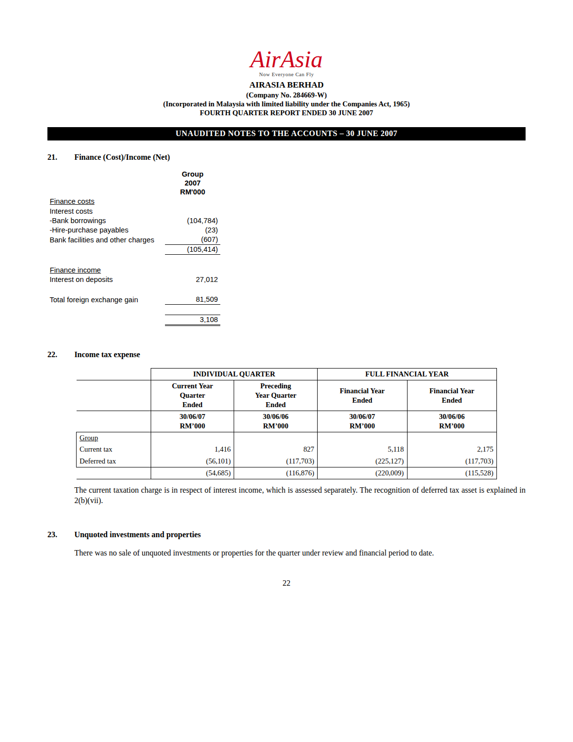AirAsia
Now Everyone Can Fly
AIRASIA BERHAD
(Company No. 284669-W)
(Incorporated in Malaysia with limited liability under the Companies Act, 1965)
FOURTH QUARTER REPORT ENDED 30 JUNE 2007
UNAUDITED NOTES TO THE ACCOUNTS – 30 JUNE 2007
21. Finance (Cost)/Income (Net)
| | Group 2007 RM'000 |
| Finance costs | |
| Interest costs | |
| -Bank borrowings | (104,784) |
| -Hire-purchase payables | (23) |
| Bank facilities and other charges | (607) |
| | (105,414) |
| Finance income | |
| Interest on deposits | 27,012 |
| Total foreign exchange gain | 81,509 |
| | 3,108 |
22. Income tax expense
| | INDIVIDUAL QUARTER | FULL FINANCIAL YEAR |
| --- | --- | --- |
| | Current Year Quarter Ended | Preceding Year Quarter Ended | Financial Year Ended | Financial Year Ended |
| | 30/06/07 RM’000 | 30/06/06 RM’000 | 30/06/07 RM’000 | 30/06/06 RM’000 |
| Group | | | | |
| Current tax | 1,416 | 827 | 5,118 | 2,175 |
| Deferred tax | (56,101) | (117,703) | (225,127) | (117,703) |
| | (54,685) | (116,876) | (220,009) | (115,528) |
The current taxation charge is in respect of interest income, which is assessed separately. The recognition of deferred tax asset is explained in 2(b)(vii).
23. Unquoted investments and properties
There was no sale of unquoted investments or properties for the quarter under review and financial period to date.
22